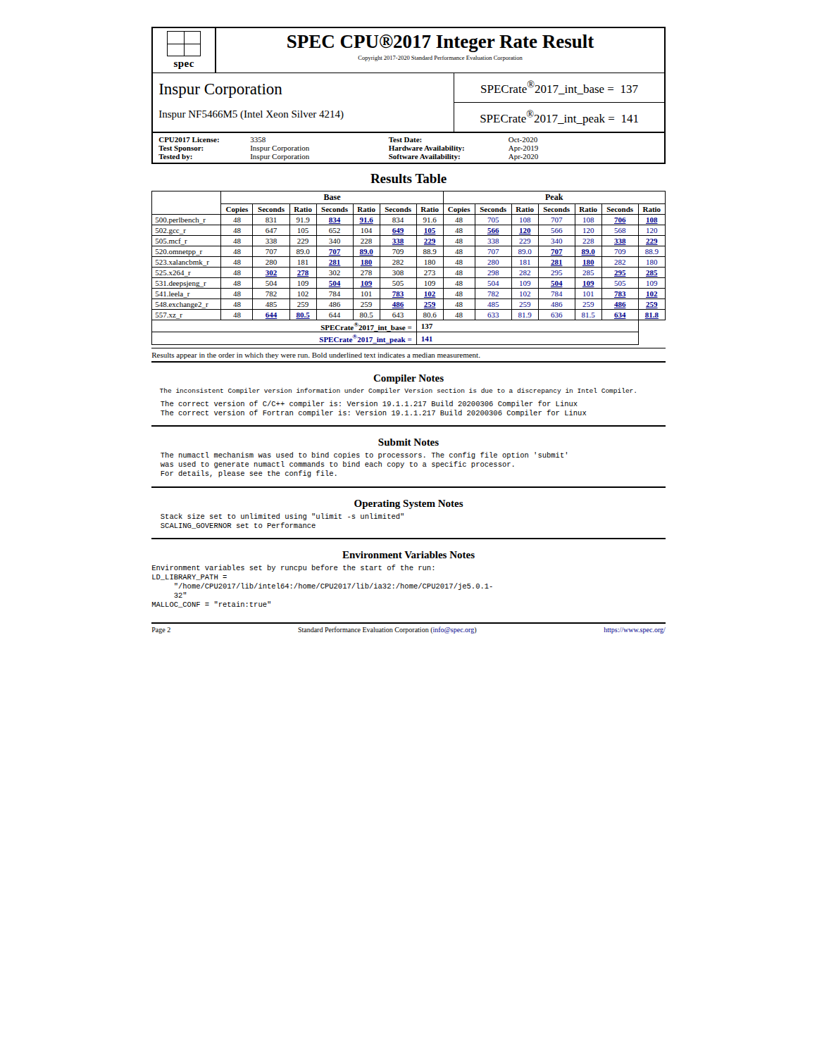spec
SPEC CPU®2017 Integer Rate Result
Copyright 2017-2020 Standard Performance Evaluation Corporation
Inspur Corporation
Inspur NF5466M5 (Intel Xeon Silver 4214)
SPECrate®2017_int_base = 137
SPECrate®2017_int_peak = 141
CPU2017 License: 3358
Test Sponsor: Inspur Corporation
Tested by: Inspur Corporation
Test Date: Oct-2020
Hardware Availability: Apr-2019
Software Availability: Apr-2020
Results Table
| | Base | Peak |
| --- | --- | --- |
| Copies | Seconds | Ratio | Seconds | Ratio | Seconds | Ratio | Copies | Seconds | Ratio | Seconds | Ratio | Seconds | Ratio |
| 500.perlbench_r | 48 | 831 | 91.9 | 834 | 91.6 | 834 | 91.6 | 48 | 705 | 108 | 707 | 108 | 706 | 108 |
| 502.gcc_r | 48 | 647 | 105 | 652 | 104 | 649 | 105 | 48 | 566 | 120 | 566 | 120 | 568 | 120 |
| 505.mcf_r | 48 | 338 | 229 | 340 | 228 | 338 | 229 | 48 | 338 | 229 | 340 | 228 | 338 | 229 |
| 520.omnetpp_r | 48 | 707 | 89.0 | 707 | 89.0 | 709 | 88.9 | 48 | 707 | 89.0 | 707 | 89.0 | 709 | 88.9 |
| 523.xalancbmk_r | 48 | 280 | 181 | 281 | 180 | 282 | 180 | 48 | 280 | 181 | 281 | 180 | 282 | 180 |
| 525.x264_r | 48 | 302 | 278 | 302 | 278 | 308 | 273 | 48 | 298 | 282 | 295 | 285 | 295 | 285 |
| 531.deepsjeng_r | 48 | 504 | 109 | 504 | 109 | 505 | 109 | 48 | 504 | 109 | 504 | 109 | 505 | 109 |
| 541.leela_r | 48 | 782 | 102 | 784 | 101 | 783 | 102 | 48 | 782 | 102 | 784 | 101 | 783 | 102 |
| 548.exchange2_r | 48 | 485 | 259 | 486 | 259 | 486 | 259 | 48 | 485 | 259 | 486 | 259 | 486 | 259 |
| 557.xz_r | 48 | 644 | 80.5 | 644 | 80.5 | 643 | 80.6 | 48 | 633 | 81.9 | 636 | 81.5 | 634 | 81.8 |
| SPECrate ® 2017_int_base = | 137 |
| SPECrate ® 2017_int_peak = | 141 |
Results appear in the order in which they were run. Bold underlined text indicates a median measurement.
Compiler Notes
  The inconsistent Compiler version information under Compiler Version section is due to a discrepancy in Intel Compiler.
  The correct version of C/C++ compiler is: Version 19.1.1.217 Build 20200306 Compiler for Linux
  The correct version of Fortran compiler is: Version 19.1.1.217 Build 20200306 Compiler for Linux
Submit Notes
  The numactl mechanism was used to bind copies to processors. The config file option 'submit'
  was used to generate numactl commands to bind each copy to a specific processor.
  For details, please see the config file.
Operating System Notes
  Stack size set to unlimited using "ulimit -s unlimited"
  SCALING_GOVERNOR set to Performance
Environment Variables Notes
Environment variables set by runcpu before the start of the run:
LD_LIBRARY_PATH =
     "/home/CPU2017/lib/intel64:/home/CPU2017/lib/ia32:/home/CPU2017/je5.0.1-
     32"
MALLOC_CONF = "retain:true"
Page 2
Standard Performance Evaluation Corporation (info@spec.org)
https://www.spec.org/